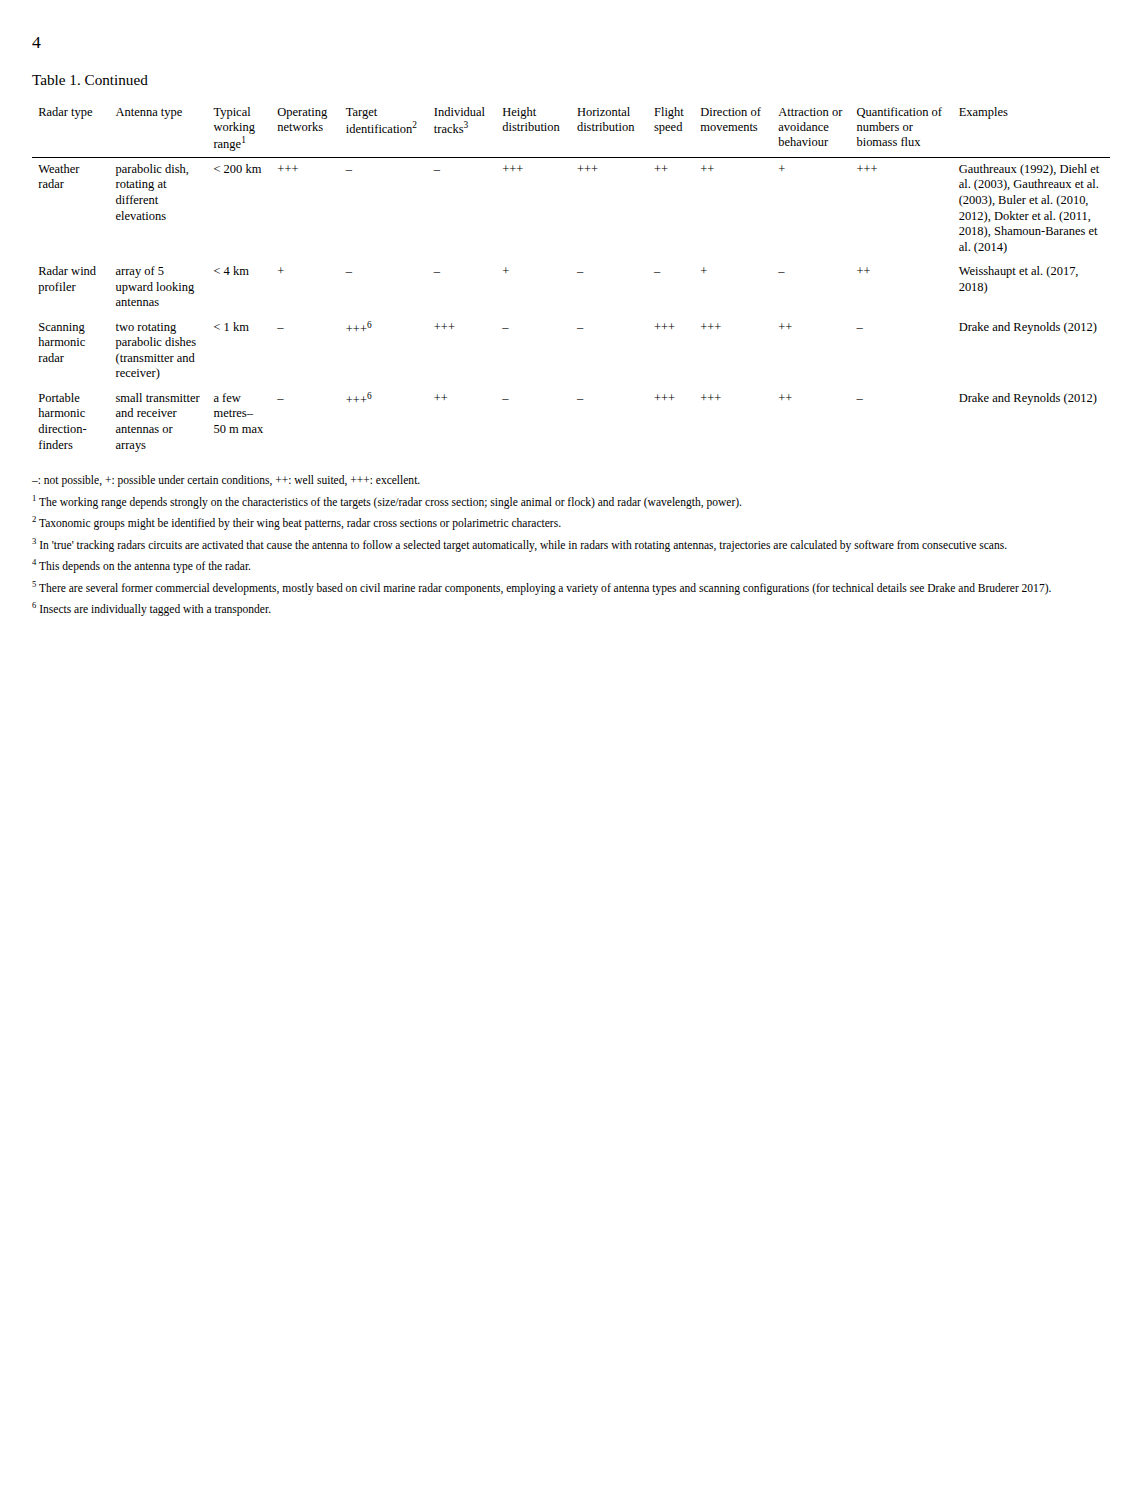4
Table 1. Continued
| Radar type | Antenna type | Typical working range 1 | Operating networks | Target identification 2 | Individual tracks 3 | Height distribution | Horizontal distribution | Flight speed | Direction of movements | Attraction or avoidance behaviour | Quantification of numbers or biomass flux | Examples |
| --- | --- | --- | --- | --- | --- | --- | --- | --- | --- | --- | --- | --- |
| Weather radar | parabolic dish, rotating at different elevations | < 200 km | +++ | – | – | +++ | +++ | ++ | ++ | + | +++ | Gauthreaux (1992), Diehl et al. (2003), Gauthreaux et al. (2003), Buler et al. (2010, 2012), Dokter et al. (2011, 2018), Shamoun-Baranes et al. (2014) |
| Radar wind profiler | array of 5 upward looking antennas | < 4 km | + | – | – | + | – | – | + | – | ++ | Weisshaupt et al. (2017, 2018) |
| Scanning harmonic radar | two rotating parabolic dishes (transmitter and receiver) | < 1 km | – | +++ 6 | +++ | – | – | +++ | +++ | ++ | – | Drake and Reynolds (2012) |
| Portable harmonic direction-finders | small transmitter and receiver antennas or arrays | a few metres–50 m max | – | +++ 6 | ++ | – | – | +++ | +++ | ++ | – | Drake and Reynolds (2012) |
–: not possible, +: possible under certain conditions, ++: well suited, +++: excellent.
1 The working range depends strongly on the characteristics of the targets (size/radar cross section; single animal or flock) and radar (wavelength, power).
2 Taxonomic groups might be identified by their wing beat patterns, radar cross sections or polarimetric characters.
3 In 'true' tracking radars circuits are activated that cause the antenna to follow a selected target automatically, while in radars with rotating antennas, trajectories are calculated by software from consecutive scans.
4 This depends on the antenna type of the radar.
5 There are several former commercial developments, mostly based on civil marine radar components, employing a variety of antenna types and scanning configurations (for technical details see Drake and Bruderer 2017).
6 Insects are individually tagged with a transponder.